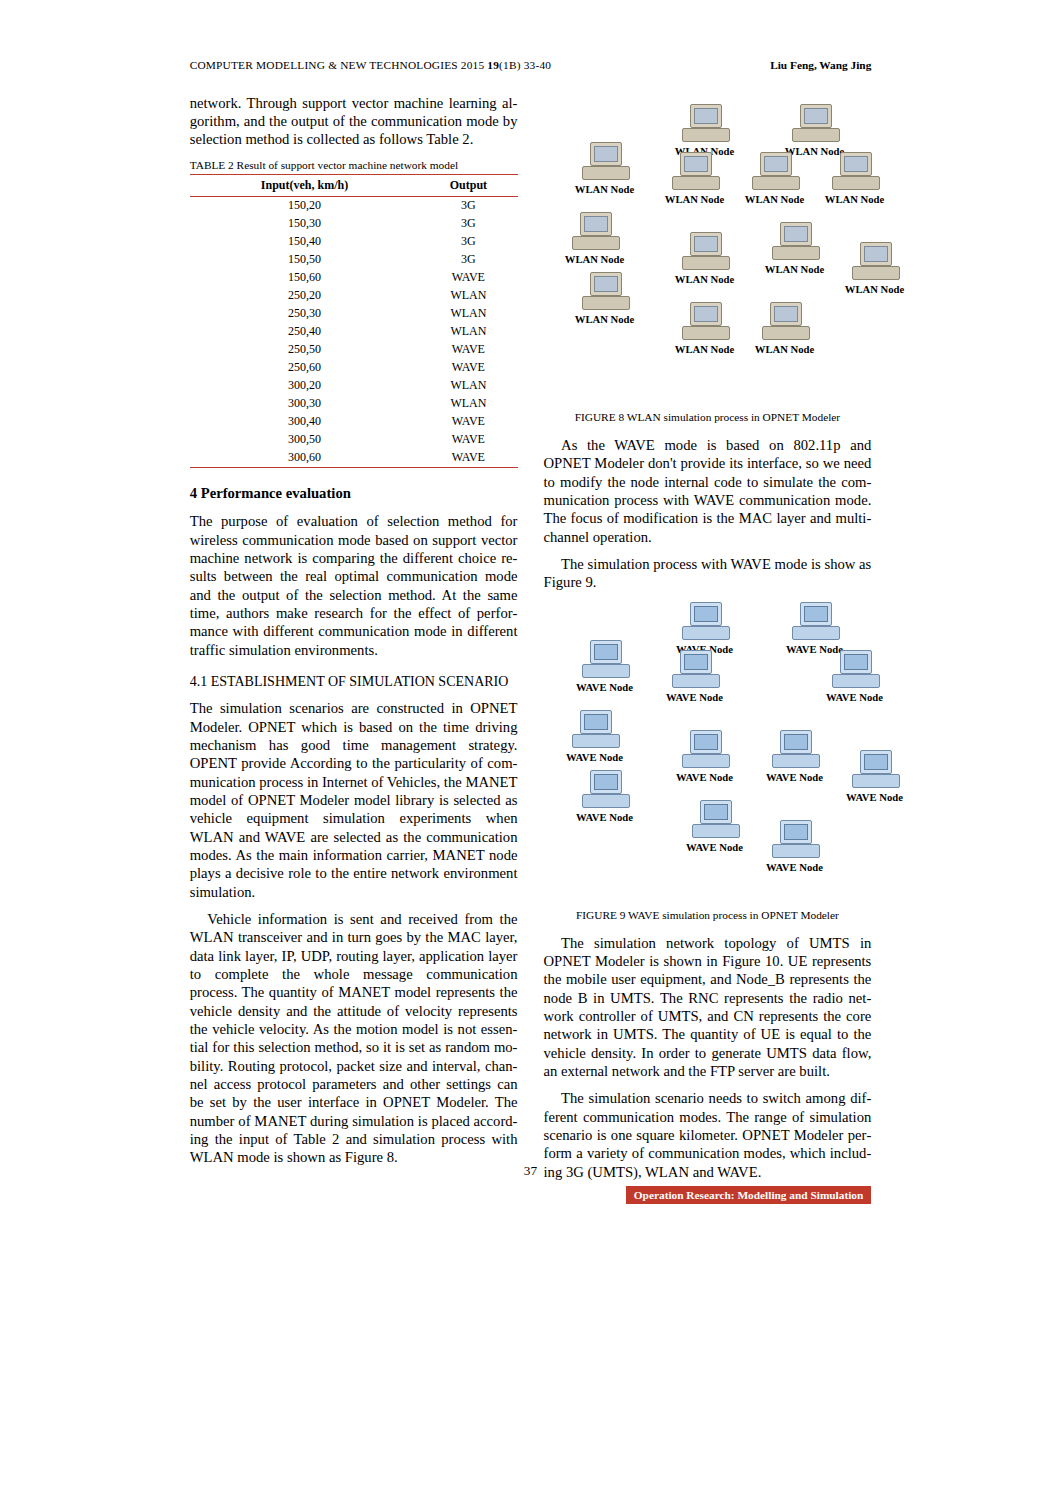COMPUTER MODELLING & NEW TECHNOLOGIES 2015 19(1B) 33-40
Liu Feng, Wang Jing
network. Through support vector machine learning algorithm, and the output of the communication mode by selection method is collected as follows Table 2.
TABLE 2 Result of support vector machine network model
| Input(veh, km/h) | Output |
| --- | --- |
| 150,20 | 3G |
| 150,30 | 3G |
| 150,40 | 3G |
| 150,50 | 3G |
| 150,60 | WAVE |
| 250,20 | WLAN |
| 250,30 | WLAN |
| 250,40 | WLAN |
| 250,50 | WAVE |
| 250,60 | WAVE |
| 300,20 | WLAN |
| 300,30 | WLAN |
| 300,40 | WAVE |
| 300,50 | WAVE |
| 300,60 | WAVE |
4 Performance evaluation
The purpose of evaluation of selection method for wireless communication mode based on support vector machine network is comparing the different choice results between the real optimal communication mode and the output of the selection method. At the same time, authors make research for the effect of performance with different communication mode in different traffic simulation environments.
4.1 ESTABLISHMENT OF SIMULATION SCENARIO
The simulation scenarios are constructed in OPNET Modeler. OPNET which is based on the time driving mechanism has good time management strategy. OPENT provide According to the particularity of communication process in Internet of Vehicles, the MANET model of OPNET Modeler model library is selected as vehicle equipment simulation experiments when WLAN and WAVE are selected as the communication modes. As the main information carrier, MANET node plays a decisive role to the entire network environment simulation.
Vehicle information is sent and received from the WLAN transceiver and in turn goes by the MAC layer, data link layer, IP, UDP, routing layer, application layer to complete the whole message communication process. The quantity of MANET model represents the vehicle density and the attitude of velocity represents the vehicle velocity. As the motion model is not essential for this selection method, so it is set as random mobility. Routing protocol, packet size and interval, channel access protocol parameters and other settings can be set by the user interface in OPNET Modeler. The number of MANET during simulation is placed according the input of Table 2 and simulation process with WLAN mode is shown as Figure 8.
WLAN Node
WLAN Node
WLAN Node
WLAN Node
WLAN Node
WLAN Node
WLAN Node
WLAN Node
WLAN Node
WLAN Node
WLAN Node
WLAN Node
WLAN Node
FIGURE 8 WLAN simulation process in OPNET Modeler
As the WAVE mode is based on 802.11p and OPNET Modeler don't provide its interface, so we need to modify the node internal code to simulate the communication process with WAVE communication mode. The focus of modification is the MAC layer and multi-channel operation.
The simulation process with WAVE mode is show as Figure 9.
WAVE Node
WAVE Node
WAVE Node
WAVE Node
WAVE Node
WAVE Node
WAVE Node
WAVE Node
WAVE Node
WAVE Node
WAVE Node
WAVE Node
FIGURE 9 WAVE simulation process in OPNET Modeler
The simulation network topology of UMTS in OPNET Modeler is shown in Figure 10. UE represents the mobile user equipment, and Node_B represents the node B in UMTS. The RNC represents the radio network controller of UMTS, and CN represents the core network in UMTS. The quantity of UE is equal to the vehicle density. In order to generate UMTS data flow, an external network and the FTP server are built.
The simulation scenario needs to switch among different communication modes. The range of simulation scenario is one square kilometer. OPNET Modeler perform a variety of communication modes, which including 3G (UMTS), WLAN and WAVE.
37
Operation Research: Modelling and Simulation